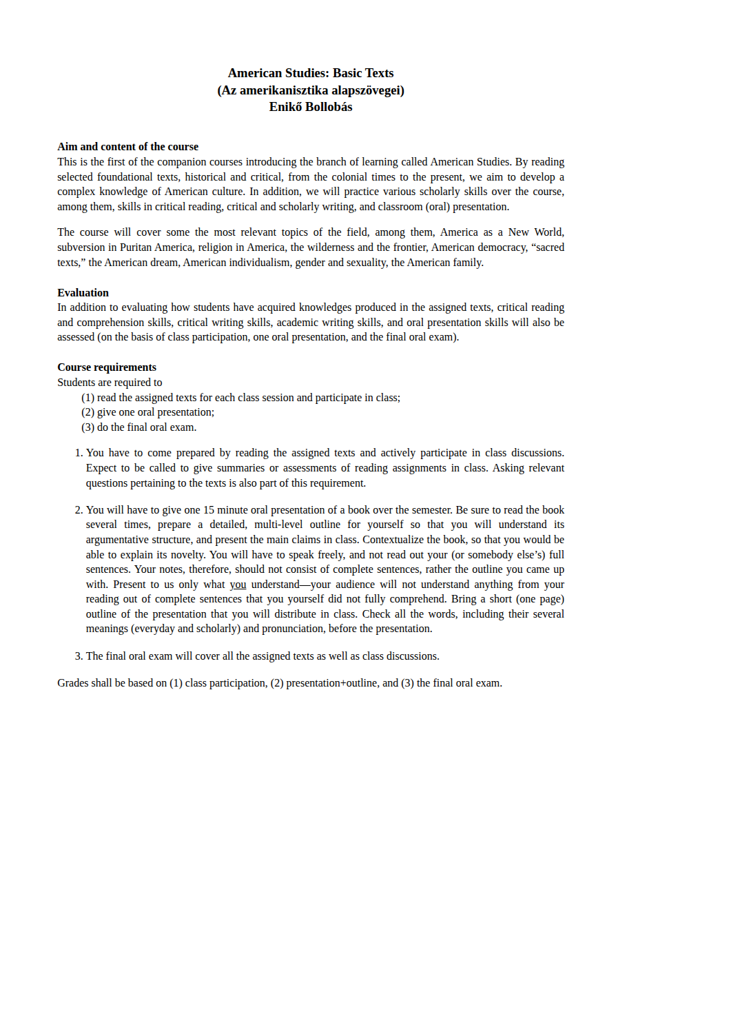American Studies: Basic Texts (Az amerikanisztika alapszövegei) Enikő Bollobás
Aim and content of the course
This is the first of the companion courses introducing the branch of learning called American Studies. By reading selected foundational texts, historical and critical, from the colonial times to the present, we aim to develop a complex knowledge of American culture. In addition, we will practice various scholarly skills over the course, among them, skills in critical reading, critical and scholarly writing, and classroom (oral) presentation.
The course will cover some the most relevant topics of the field, among them, America as a New World, subversion in Puritan America, religion in America, the wilderness and the frontier, American democracy, “sacred texts,” the American dream, American individualism, gender and sexuality, the American family.
Evaluation
In addition to evaluating how students have acquired knowledges produced in the assigned texts, critical reading and comprehension skills, critical writing skills, academic writing skills, and oral presentation skills will also be assessed (on the basis of class participation, one oral presentation, and the final oral exam).
Course requirements
Students are required to
(1) read the assigned texts for each class session and participate in class;
(2) give one oral presentation;
(3) do the final oral exam.
You have to come prepared by reading the assigned texts and actively participate in class discussions. Expect to be called to give summaries or assessments of reading assignments in class. Asking relevant questions pertaining to the texts is also part of this requirement.
You will have to give one 15 minute oral presentation of a book over the semester. Be sure to read the book several times, prepare a detailed, multi-level outline for yourself so that you will understand its argumentative structure, and present the main claims in class. Contextualize the book, so that you would be able to explain its novelty. You will have to speak freely, and not read out your (or somebody else’s) full sentences. Your notes, therefore, should not consist of complete sentences, rather the outline you came up with. Present to us only what you understand—your audience will not understand anything from your reading out of complete sentences that you yourself did not fully comprehend. Bring a short (one page) outline of the presentation that you will distribute in class. Check all the words, including their several meanings (everyday and scholarly) and pronunciation, before the presentation.
The final oral exam will cover all the assigned texts as well as class discussions.
Grades shall be based on (1) class participation, (2) presentation+outline, and (3) the final oral exam.